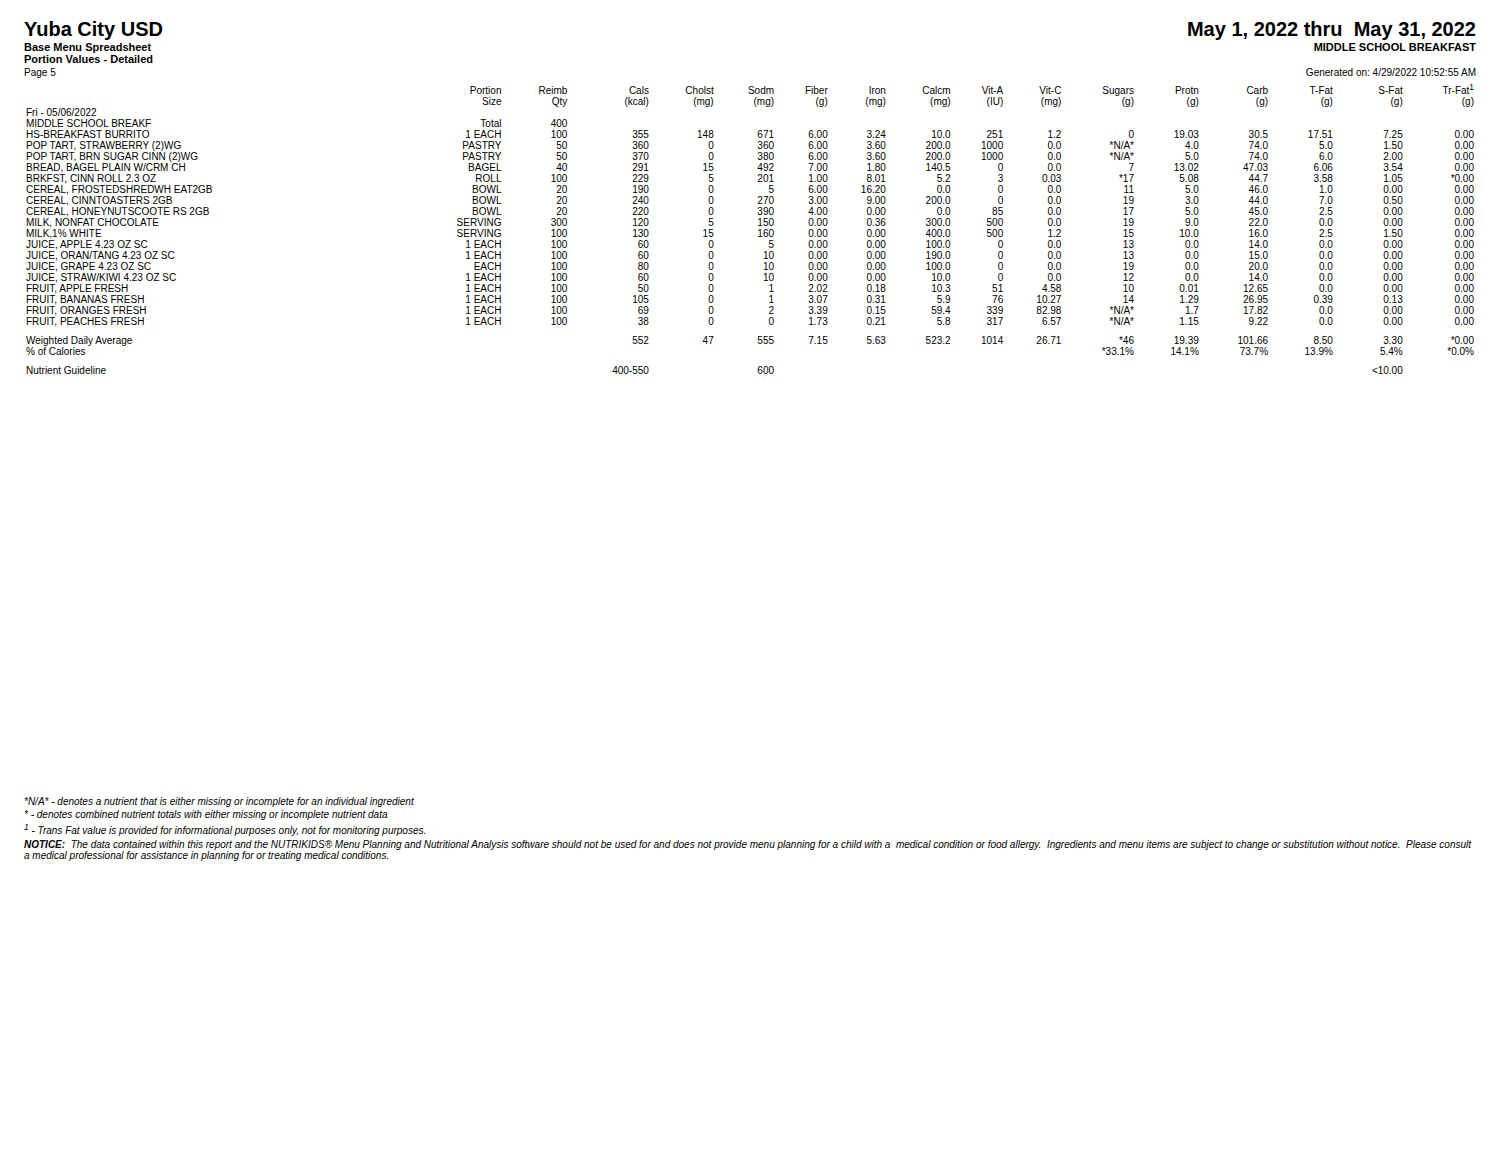Yuba City USD
May 1, 2022 thru May 31, 2022
Base Menu Spreadsheet
MIDDLE SCHOOL BREAKFAST
Portion Values - Detailed
Page 5 Generated on: 4/29/2022 10:52:55 AM
| | Portion | Reimb | Cals | Cholst | Sodm | Fiber | Iron | Calcm | Vit-A | Vit-C | Sugars | Protn | Carb | T-Fat | S-Fat | Tr-Fat 1 |
| --- | --- | --- | --- | --- | --- | --- | --- | --- | --- | --- | --- | --- | --- | --- | --- | --- |
| | Size | Qty | (kcal) | (mg) | (mg) | (g) | (mg) | (mg) | (IU) | (mg) | (g) | (g) | (g) | (g) | (g) | (g) |
| Fri - 05/06/2022 |
| MIDDLE SCHOOL BREAKF | Total | 400 | | | | | | | | | | | | | | |
| HS-BREAKFAST BURRITO | 1 EACH | 100 | 355 | 148 | 671 | 6.00 | 3.24 | 10.0 | 251 | 1.2 | 0 | 19.03 | 30.5 | 17.51 | 7.25 | 0.00 |
| POP TART, STRAWBERRY (2)WG | PASTRY | 50 | 360 | 0 | 360 | 6.00 | 3.60 | 200.0 | 1000 | 0.0 | *N/A* | 4.0 | 74.0 | 5.0 | 1.50 | 0.00 |
| POP TART, BRN SUGAR CINN (2)WG | PASTRY | 50 | 370 | 0 | 380 | 6.00 | 3.60 | 200.0 | 1000 | 0.0 | *N/A* | 5.0 | 74.0 | 6.0 | 2.00 | 0.00 |
| BREAD, BAGEL PLAIN W/CRM CH | BAGEL | 40 | 291 | 15 | 492 | 7.00 | 1.80 | 140.5 | 0 | 0.0 | 7 | 13.02 | 47.03 | 6.06 | 3.54 | 0.00 |
| BRKFST, CINN ROLL 2.3 OZ | ROLL | 100 | 229 | 5 | 201 | 1.00 | 8.01 | 5.2 | 3 | 0.03 | *17 | 5.08 | 44.7 | 3.58 | 1.05 | *0.00 |
| CEREAL, FROSTEDSHREDWH EAT2GB | BOWL | 20 | 190 | 0 | 5 | 6.00 | 16.20 | 0.0 | 0 | 0.0 | 11 | 5.0 | 46.0 | 1.0 | 0.00 | 0.00 |
| CEREAL, CINNTOASTERS 2GB | BOWL | 20 | 240 | 0 | 270 | 3.00 | 9.00 | 200.0 | 0 | 0.0 | 19 | 3.0 | 44.0 | 7.0 | 0.50 | 0.00 |
| CEREAL, HONEYNUTSCOOTE RS 2GB | BOWL | 20 | 220 | 0 | 390 | 4.00 | 0.00 | 0.0 | 85 | 0.0 | 17 | 5.0 | 45.0 | 2.5 | 0.00 | 0.00 |
| MILK, NONFAT CHOCOLATE | SERVING | 300 | 120 | 5 | 150 | 0.00 | 0.36 | 300.0 | 500 | 0.0 | 19 | 9.0 | 22.0 | 0.0 | 0.00 | 0.00 |
| MILK,1% WHITE | SERVING | 100 | 130 | 15 | 160 | 0.00 | 0.00 | 400.0 | 500 | 1.2 | 15 | 10.0 | 16.0 | 2.5 | 1.50 | 0.00 |
| JUICE, APPLE 4.23 OZ SC | 1 EACH | 100 | 60 | 0 | 5 | 0.00 | 0.00 | 100.0 | 0 | 0.0 | 13 | 0.0 | 14.0 | 0.0 | 0.00 | 0.00 |
| JUICE, ORAN/TANG 4.23 OZ SC | 1 EACH | 100 | 60 | 0 | 10 | 0.00 | 0.00 | 190.0 | 0 | 0.0 | 13 | 0.0 | 15.0 | 0.0 | 0.00 | 0.00 |
| JUICE, GRAPE 4.23 OZ SC | EACH | 100 | 80 | 0 | 10 | 0.00 | 0.00 | 100.0 | 0 | 0.0 | 19 | 0.0 | 20.0 | 0.0 | 0.00 | 0.00 |
| JUICE, STRAW/KIWI 4.23 OZ SC | 1 EACH | 100 | 60 | 0 | 10 | 0.00 | 0.00 | 10.0 | 0 | 0.0 | 12 | 0.0 | 14.0 | 0.0 | 0.00 | 0.00 |
| FRUIT, APPLE FRESH | 1 EACH | 100 | 50 | 0 | 1 | 2.02 | 0.18 | 10.3 | 51 | 4.58 | 10 | 0.01 | 12.65 | 0.0 | 0.00 | 0.00 |
| FRUIT, BANANAS FRESH | 1 EACH | 100 | 105 | 0 | 1 | 3.07 | 0.31 | 5.9 | 76 | 10.27 | 14 | 1.29 | 26.95 | 0.39 | 0.13 | 0.00 |
| FRUIT, ORANGES FRESH | 1 EACH | 100 | 69 | 0 | 2 | 3.39 | 0.15 | 59.4 | 339 | 82.98 | *N/A* | 1.7 | 17.82 | 0.0 | 0.00 | 0.00 |
| FRUIT, PEACHES FRESH | 1 EACH | 100 | 38 | 0 | 0 | 1.73 | 0.21 | 5.8 | 317 | 6.57 | *N/A* | 1.15 | 9.22 | 0.0 | 0.00 | 0.00 |
| Weighted Daily Average | | | 552 | 47 | 555 | 7.15 | 5.63 | 523.2 | 1014 | 26.71 | *46 | 19.39 | 101.66 | 8.50 | 3.30 | *0.00 |
| % of Calories | | | | | | | | | | | *33.1% | 14.1% | 73.7% | 13.9% | 5.4% | *0.0% |
| Nutrient Guideline | | | 400-550 | | 600 | | | | | | | | | | <10.00 | |
*N/A* - denotes a nutrient that is either missing or incomplete for an individual ingredient
* - denotes combined nutrient totals with either missing or incomplete nutrient data
1 - Trans Fat value is provided for informational purposes only, not for monitoring purposes.
NOTICE: The data contained within this report and the NUTRIKIDS® Menu Planning and Nutritional Analysis software should not be used for and does not provide menu planning for a child with a medical condition or food allergy. Ingredients and menu items are subject to change or substitution without notice. Please consult a medical professional for assistance in planning for or treating medical conditions.